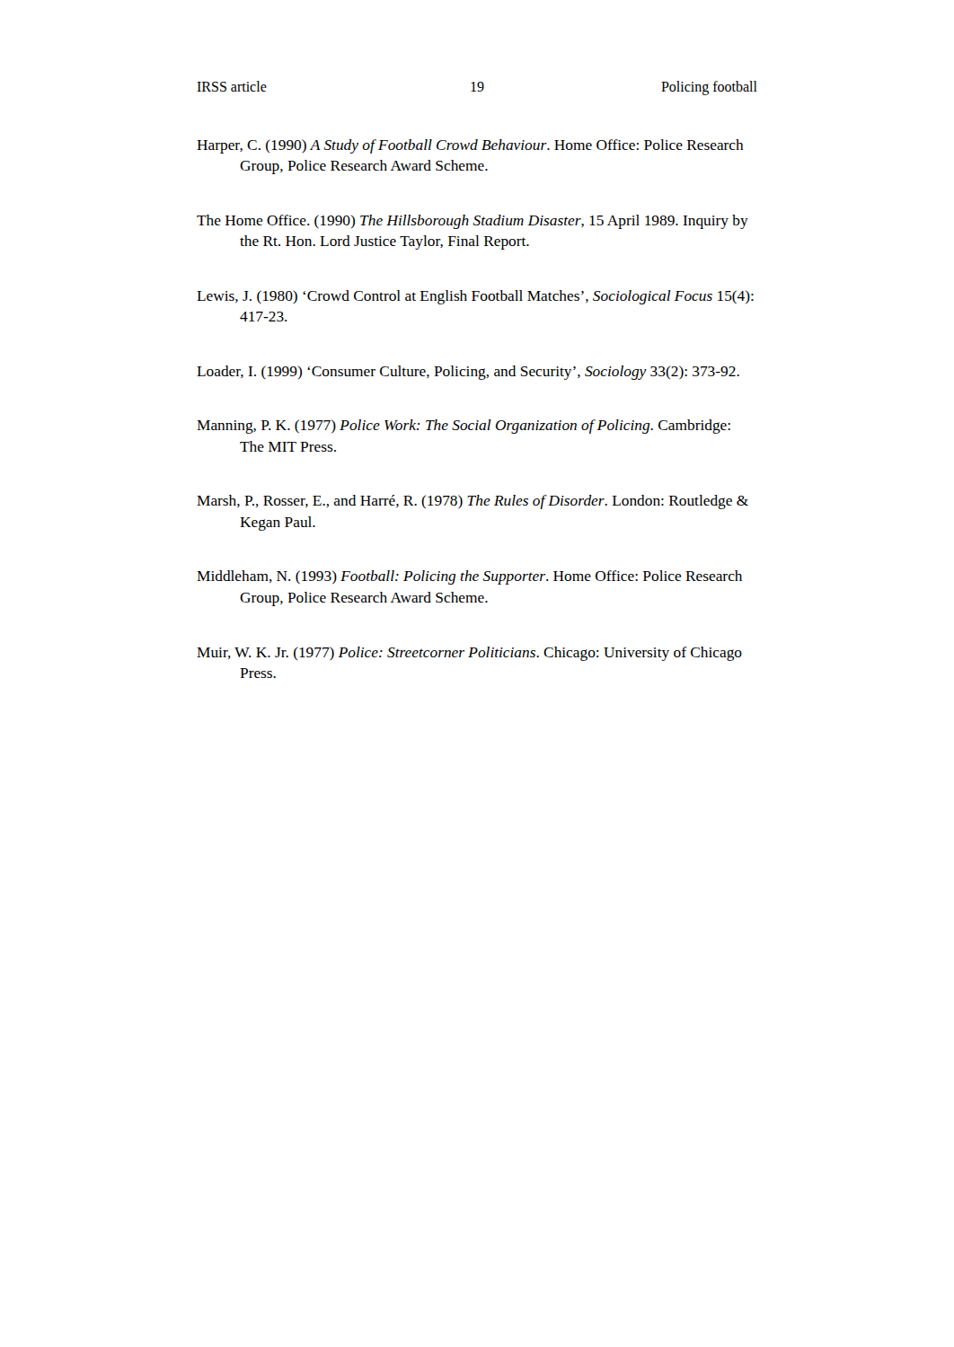IRSS article 19 Policing football
Harper, C. (1990) A Study of Football Crowd Behaviour. Home Office: Police Research Group, Police Research Award Scheme.
The Home Office. (1990) The Hillsborough Stadium Disaster, 15 April 1989. Inquiry by the Rt. Hon. Lord Justice Taylor, Final Report.
Lewis, J. (1980) ‘Crowd Control at English Football Matches’, Sociological Focus 15(4): 417-23.
Loader, I. (1999) ‘Consumer Culture, Policing, and Security’, Sociology 33(2): 373-92.
Manning, P. K. (1977) Police Work: The Social Organization of Policing. Cambridge: The MIT Press.
Marsh, P., Rosser, E., and Harré, R. (1978) The Rules of Disorder. London: Routledge & Kegan Paul.
Middleham, N. (1993) Football: Policing the Supporter. Home Office: Police Research Group, Police Research Award Scheme.
Muir, W. K. Jr. (1977) Police: Streetcorner Politicians. Chicago: University of Chicago Press.